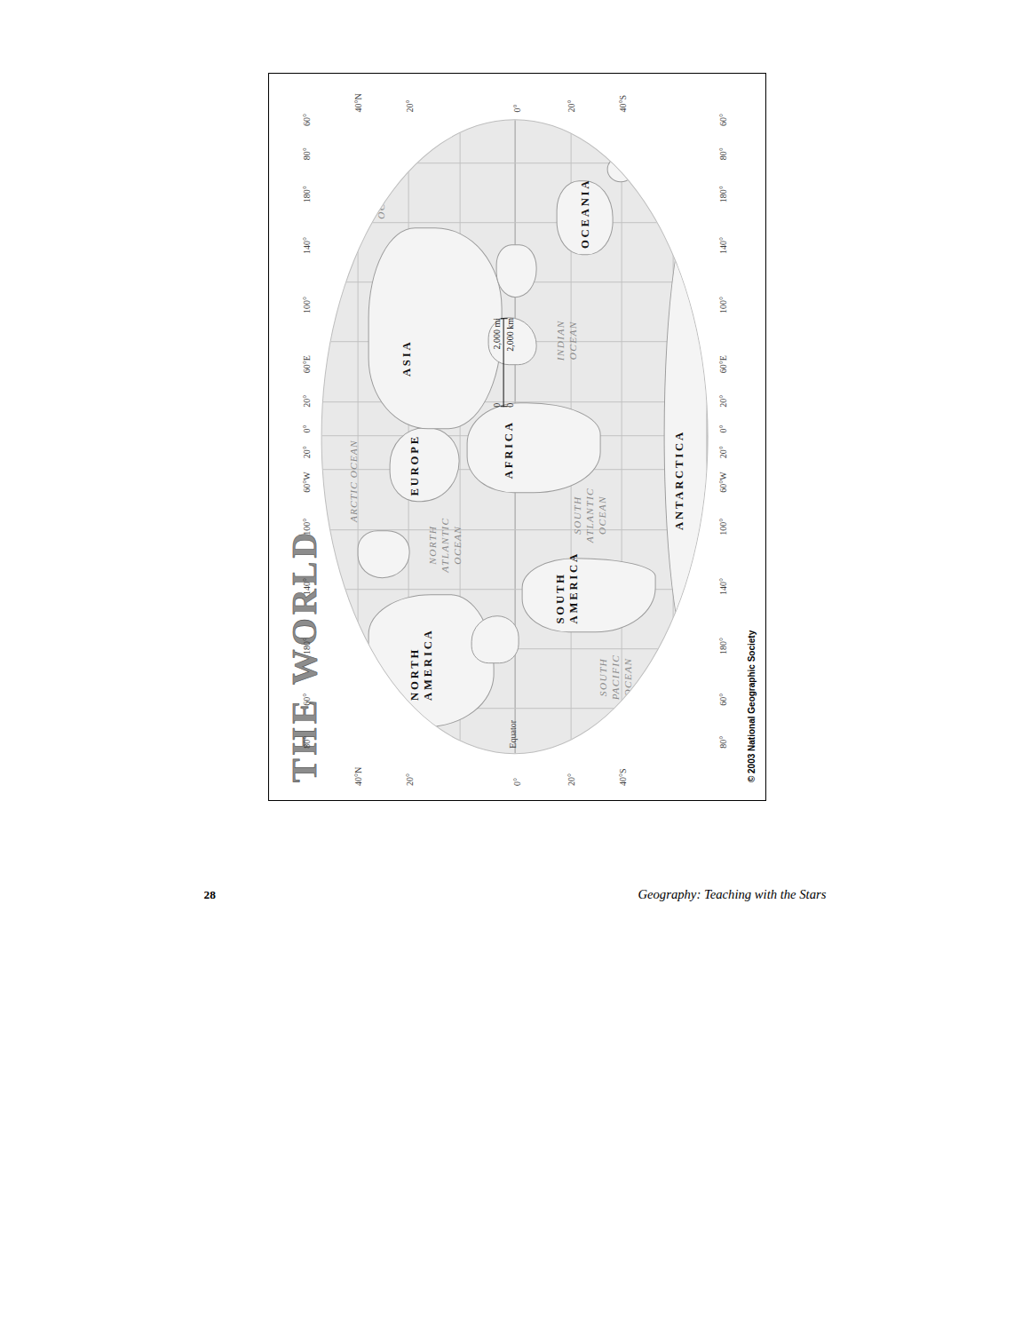THE WORLD
NORTH
AMERICA
SOUTH
AMERICA
EUROPE
AFRICA
ASIA
OCEANIA
ANTARCTICA
SOUTH
PACIFIC
OCEAN
NORTH
PACIFIC
OCEAN
NORTH
ATLANTIC
OCEAN
SOUTH
ATLANTIC
OCEAN
INDIAN
OCEAN
NORTH
PACIFIC
OCEAN
ARCTIC OCEAN
Equator
40°N
20°
0°
20°
40°S
40°N
20°
0°
20°
40°S
80°
60°
180°
140°
100°
60°W
20°
0°
20°
60°E
100°
140°
180°
80°
60°
80°
60°
180°
140°
100°
60°W
20°
0°
20°
60°E
100°
140°
180°
80°
60°
02,000 mi
02,000 km
© 2003 National Geographic Society
28
Geography: Teaching with the Stars